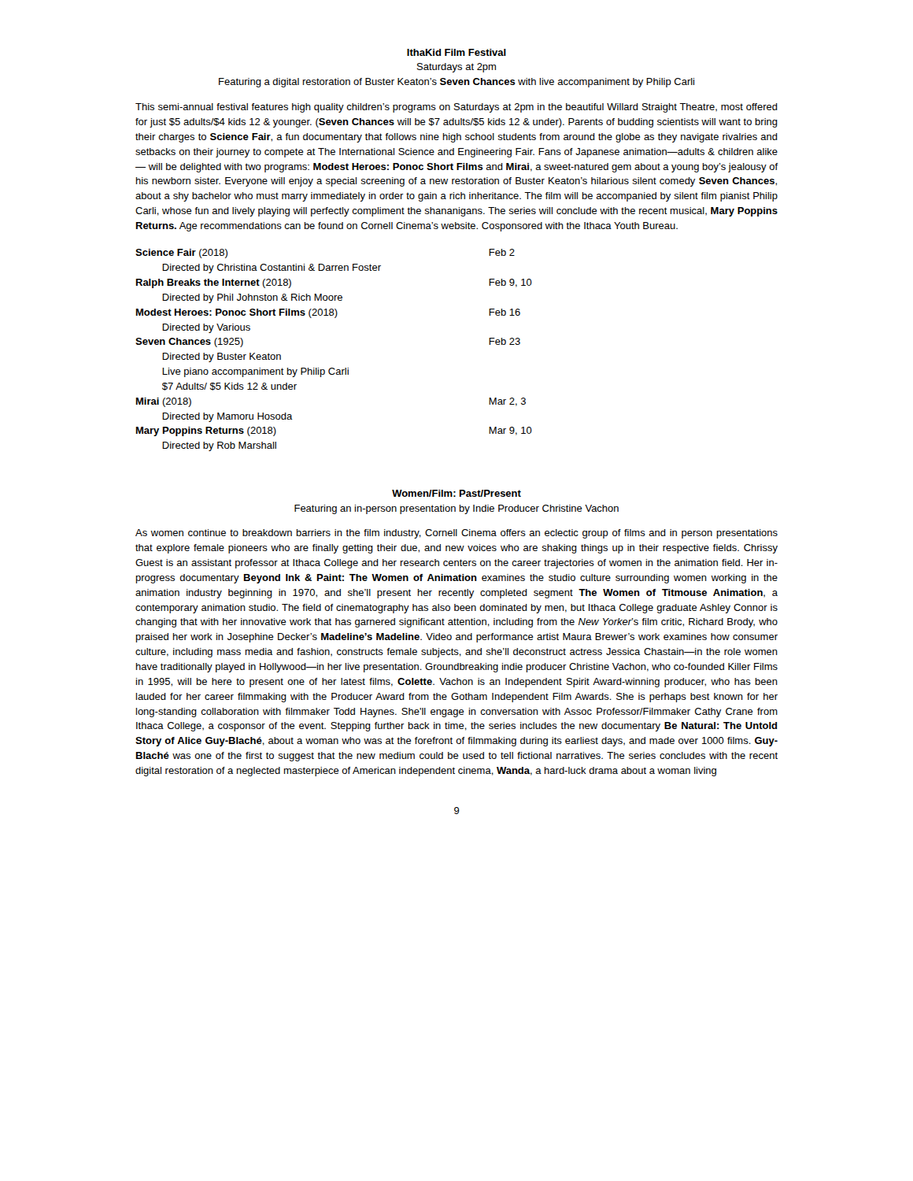IthaKid Film Festival
Saturdays at 2pm
Featuring a digital restoration of Buster Keaton’s Seven Chances with live accompaniment by Philip Carli
This semi-annual festival features high quality children’s programs on Saturdays at 2pm in the beautiful Willard Straight Theatre, most offered for just $5 adults/$4 kids 12 & younger. (Seven Chances will be $7 adults/$5 kids 12 & under). Parents of budding scientists will want to bring their charges to Science Fair, a fun documentary that follows nine high school students from around the globe as they navigate rivalries and setbacks on their journey to compete at The International Science and Engineering Fair. Fans of Japanese animation—adults & children alike— will be delighted with two programs: Modest Heroes: Ponoc Short Films and Mirai, a sweet-natured gem about a young boy’s jealousy of his newborn sister. Everyone will enjoy a special screening of a new restoration of Buster Keaton’s hilarious silent comedy Seven Chances, about a shy bachelor who must marry immediately in order to gain a rich inheritance. The film will be accompanied by silent film pianist Philip Carli, whose fun and lively playing will perfectly compliment the shananigans. The series will conclude with the recent musical, Mary Poppins Returns. Age recommendations can be found on Cornell Cinema’s website. Cosponsored with the Ithaca Youth Bureau.
Science Fair (2018)
Feb 2
Directed by Christina Costantini & Darren Foster
Ralph Breaks the Internet (2018)
Feb 9, 10
Directed by Phil Johnston & Rich Moore
Modest Heroes: Ponoc Short Films (2018)
Feb 16
Directed by Various
Seven Chances (1925)
Feb 23
Directed by Buster Keaton
Live piano accompaniment by Philip Carli
$7 Adults/ $5 Kids 12 & under
Mirai (2018)
Mar 2, 3
Directed by Mamoru Hosoda
Mary Poppins Returns (2018)
Mar 9, 10
Directed by Rob Marshall
Women/Film: Past/Present
Featuring an in-person presentation by Indie Producer Christine Vachon
As women continue to breakdown barriers in the film industry, Cornell Cinema offers an eclectic group of films and in person presentations that explore female pioneers who are finally getting their due, and new voices who are shaking things up in their respective fields. Chrissy Guest is an assistant professor at Ithaca College and her research centers on the career trajectories of women in the animation field. Her in-progress documentary Beyond Ink & Paint: The Women of Animation examines the studio culture surrounding women working in the animation industry beginning in 1970, and she’ll present her recently completed segment The Women of Titmouse Animation, a contemporary animation studio. The field of cinematography has also been dominated by men, but Ithaca College graduate Ashley Connor is changing that with her innovative work that has garnered significant attention, including from the New Yorker’s film critic, Richard Brody, who praised her work in Josephine Decker’s Madeline’s Madeline. Video and performance artist Maura Brewer’s work examines how consumer culture, including mass media and fashion, constructs female subjects, and she’ll deconstruct actress Jessica Chastain—in the role women have traditionally played in Hollywood—in her live presentation. Groundbreaking indie producer Christine Vachon, who co-founded Killer Films in 1995, will be here to present one of her latest films, Colette. Vachon is an Independent Spirit Award-winning producer, who has been lauded for her career filmmaking with the Producer Award from the Gotham Independent Film Awards. She is perhaps best known for her long-standing collaboration with filmmaker Todd Haynes. She'll engage in conversation with Assoc Professor/Filmmaker Cathy Crane from Ithaca College, a cosponsor of the event. Stepping further back in time, the series includes the new documentary Be Natural: The Untold Story of Alice Guy-Blaché, about a woman who was at the forefront of filmmaking during its earliest days, and made over 1000 films. Guy-Blaché was one of the first to suggest that the new medium could be used to tell fictional narratives. The series concludes with the recent digital restoration of a neglected masterpiece of American independent cinema, Wanda, a hard-luck drama about a woman living
9